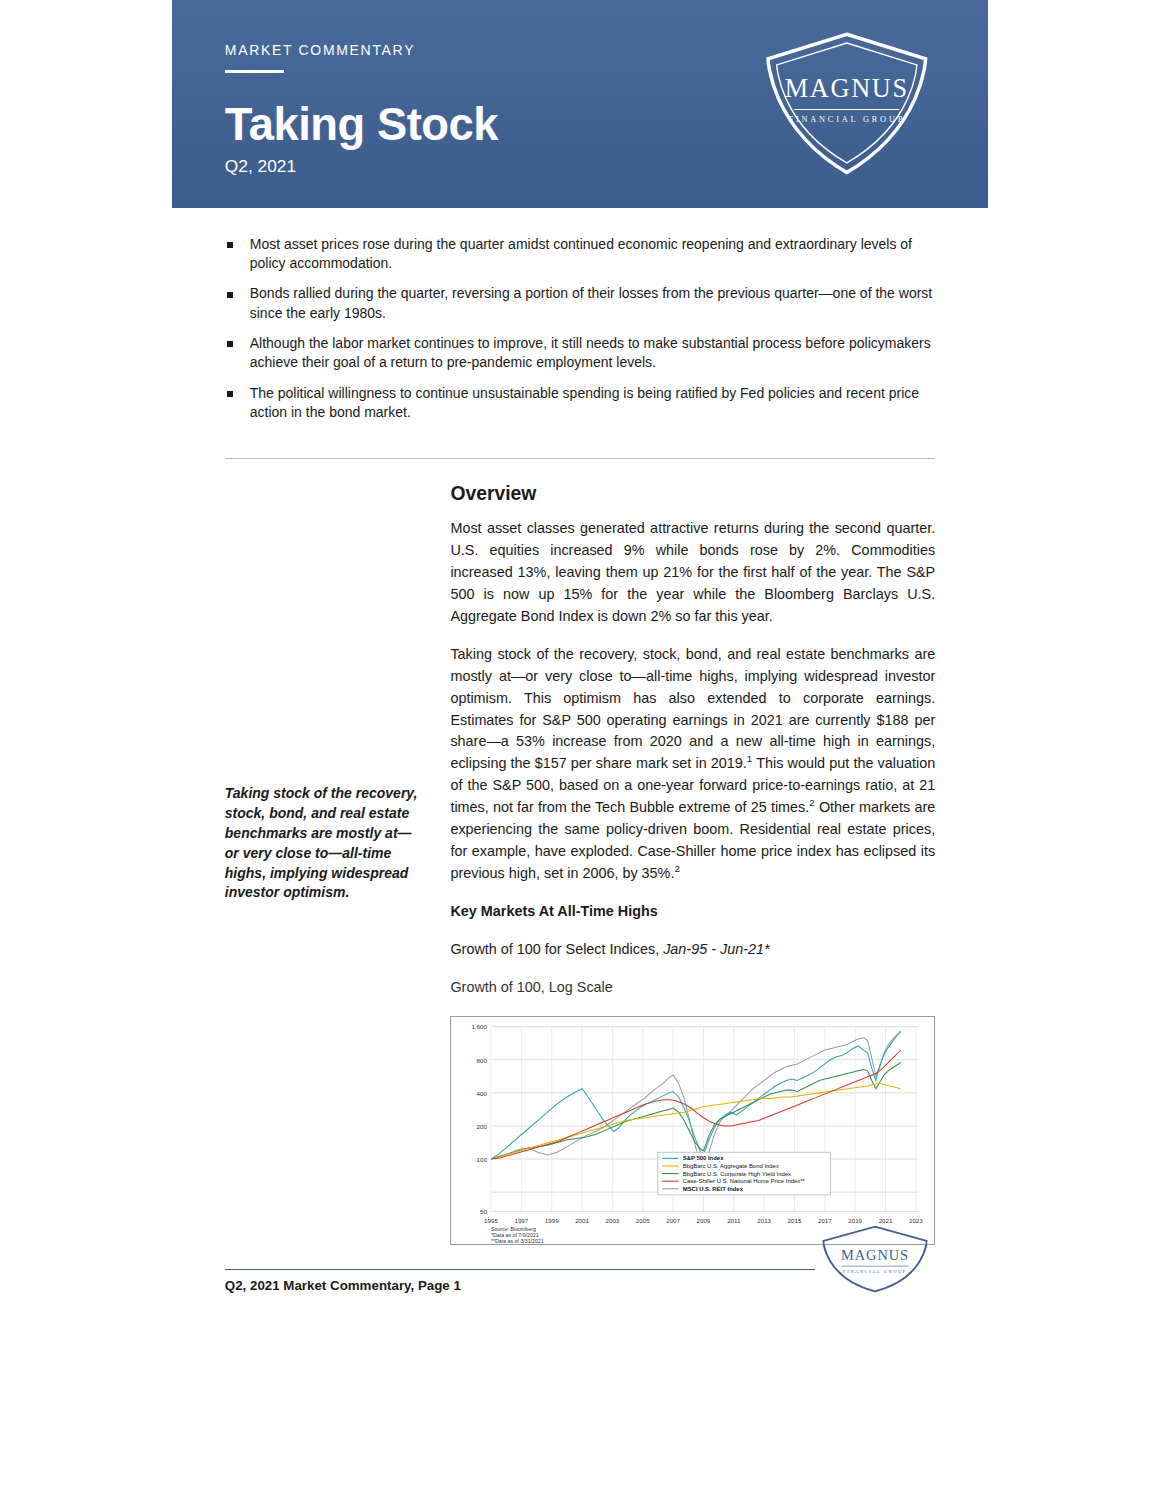Market Commentary
Taking Stock
Q2, 2021
MAGNUS FINANCIAL GROUP
Most asset prices rose during the quarter amidst continued economic reopening and extraordinary levels of policy accommodation.
Bonds rallied during the quarter, reversing a portion of their losses from the previous quarter—one of the worst since the early 1980s.
Although the labor market continues to improve, it still needs to make substantial process before policymakers achieve their goal of a return to pre-pandemic employment levels.
The political willingness to continue unsustainable spending is being ratified by Fed policies and recent price action in the bond market.
Taking stock of the recovery, stock, bond, and real estate benchmarks are mostly at—or very close to—all-time highs, implying widespread investor optimism.
Overview
Most asset classes generated attractive returns during the second quarter. U.S. equities increased 9% while bonds rose by 2%. Commodities increased 13%, leaving them up 21% for the first half of the year. The S&P 500 is now up 15% for the year while the Bloomberg Barclays U.S. Aggregate Bond Index is down 2% so far this year.
Taking stock of the recovery, stock, bond, and real estate benchmarks are mostly at—or very close to—all-time highs, implying widespread investor optimism. This optimism has also extended to corporate earnings. Estimates for S&P 500 operating earnings in 2021 are currently $188 per share—a 53% increase from 2020 and a new all-time high in earnings, eclipsing the $157 per share mark set in 2019.1 This would put the valuation of the S&P 500, based on a one-year forward price-to-earnings ratio, at 21 times, not far from the Tech Bubble extreme of 25 times.2 Other markets are experiencing the same policy-driven boom. Residential real estate prices, for example, have exploded. Case-Shiller home price index has eclipsed its previous high, set in 2006, by 35%.2
Key Markets At All-Time Highs
Growth of 100 for Select Indices, Jan-95 - Jun-21*
Growth of 100, Log Scale
1,600 800 400 200 100 50 1995 1997 1999 2001 2003 2005 2007 2009 2011 2013 2015 2017 2019 2021 2023 S&P 500 Index BbgBarc U.S. Aggregate Bond Index BbgBarc U.S. Corporate High Yield Index Case-Shiller U.S. National Home Price Index** MSCI U.S. REIT Index Source: Bloomberg *Data as of 7/9/2021 **Data as of 3/31/2021
Q2, 2021 Market Commentary, Page 1
MAGNUS FINANCIAL GROUP